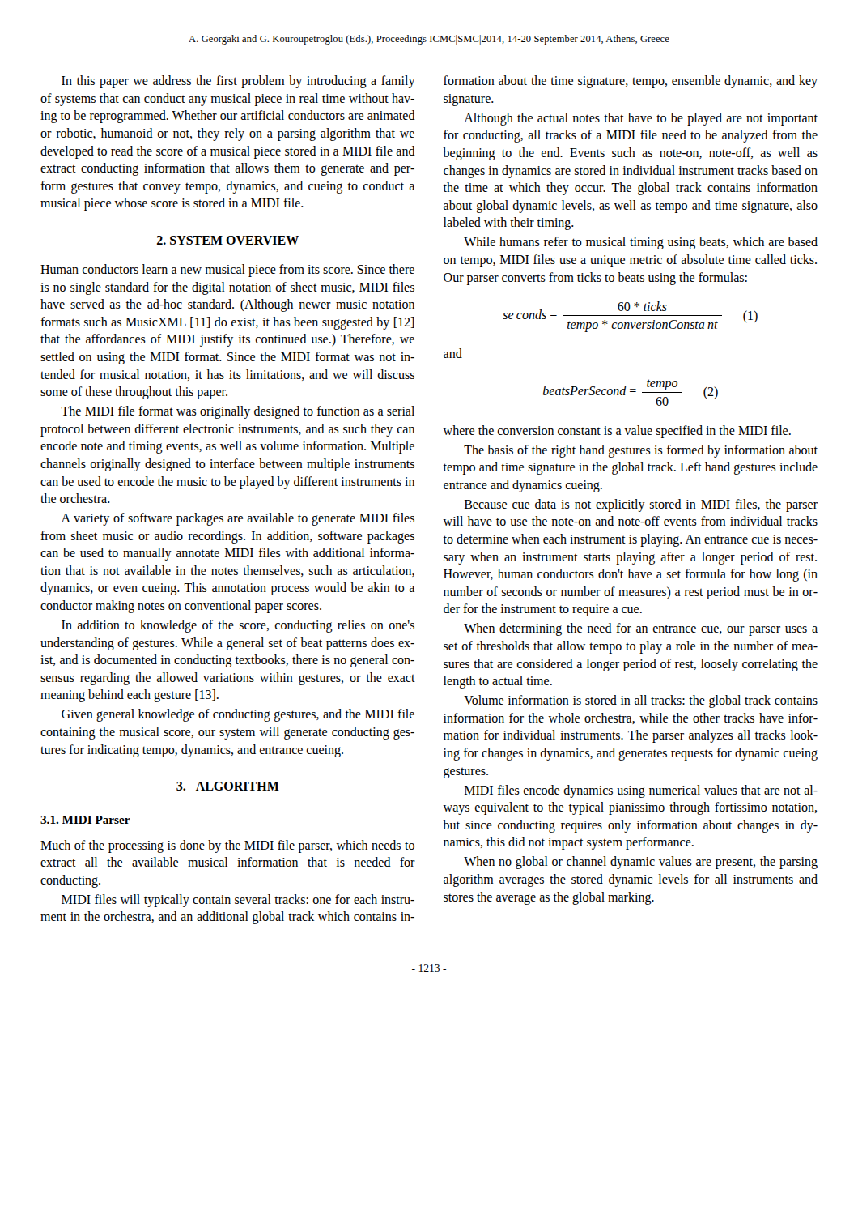A. Georgaki and G. Kouroupetroglou (Eds.), Proceedings ICMC|SMC|2014, 14-20 September 2014, Athens, Greece
In this paper we address the first problem by introducing a family of systems that can conduct any musical piece in real time without having to be reprogrammed. Whether our artificial conductors are animated or robotic, humanoid or not, they rely on a parsing algorithm that we developed to read the score of a musical piece stored in a MIDI file and extract conducting information that allows them to generate and perform gestures that convey tempo, dynamics, and cueing to conduct a musical piece whose score is stored in a MIDI file.
2. SYSTEM OVERVIEW
Human conductors learn a new musical piece from its score. Since there is no single standard for the digital notation of sheet music, MIDI files have served as the ad-hoc standard. (Although newer music notation formats such as MusicXML [11] do exist, it has been suggested by [12] that the affordances of MIDI justify its continued use.) Therefore, we settled on using the MIDI format. Since the MIDI format was not intended for musical notation, it has its limitations, and we will discuss some of these throughout this paper.
The MIDI file format was originally designed to function as a serial protocol between different electronic instruments, and as such they can encode note and timing events, as well as volume information. Multiple channels originally designed to interface between multiple instruments can be used to encode the music to be played by different instruments in the orchestra.
A variety of software packages are available to generate MIDI files from sheet music or audio recordings. In addition, software packages can be used to manually annotate MIDI files with additional information that is not available in the notes themselves, such as articulation, dynamics, or even cueing. This annotation process would be akin to a conductor making notes on conventional paper scores.
In addition to knowledge of the score, conducting relies on one's understanding of gestures. While a general set of beat patterns does exist, and is documented in conducting textbooks, there is no general consensus regarding the allowed variations within gestures, or the exact meaning behind each gesture [13].
Given general knowledge of conducting gestures, and the MIDI file containing the musical score, our system will generate conducting gestures for indicating tempo, dynamics, and entrance cueing.
3. ALGORITHM
3.1. MIDI Parser
Much of the processing is done by the MIDI file parser, which needs to extract all the available musical information that is needed for conducting.
MIDI files will typically contain several tracks: one for each instrument in the orchestra, and an additional global track which contains information about the time signature, tempo, ensemble dynamic, and key signature.
Although the actual notes that have to be played are not important for conducting, all tracks of a MIDI file need to be analyzed from the beginning to the end. Events such as note-on, note-off, as well as changes in dynamics are stored in individual instrument tracks based on the time at which they occur. The global track contains information about global dynamic levels, as well as tempo and time signature, also labeled with their timing.
While humans refer to musical timing using beats, which are based on tempo, MIDI files use a unique metric of absolute time called ticks. Our parser converts from ticks to beats using the formulas:
se conds = 60 * ticks tempo * conversionConsta nt (1)
and
beatsPerSecond = tempo 60 (2)
where the conversion constant is a value specified in the MIDI file.
The basis of the right hand gestures is formed by information about tempo and time signature in the global track. Left hand gestures include entrance and dynamics cueing.
Because cue data is not explicitly stored in MIDI files, the parser will have to use the note-on and note-off events from individual tracks to determine when each instrument is playing. An entrance cue is necessary when an instrument starts playing after a longer period of rest. However, human conductors don't have a set formula for how long (in number of seconds or number of measures) a rest period must be in order for the instrument to require a cue.
When determining the need for an entrance cue, our parser uses a set of thresholds that allow tempo to play a role in the number of measures that are considered a longer period of rest, loosely correlating the length to actual time.
Volume information is stored in all tracks: the global track contains information for the whole orchestra, while the other tracks have information for individual instruments. The parser analyzes all tracks looking for changes in dynamics, and generates requests for dynamic cueing gestures.
MIDI files encode dynamics using numerical values that are not always equivalent to the typical pianissimo through fortissimo notation, but since conducting requires only information about changes in dynamics, this did not impact system performance.
When no global or channel dynamic values are present, the parsing algorithm averages the stored dynamic levels for all instruments and stores the average as the global marking.
- 1213 -